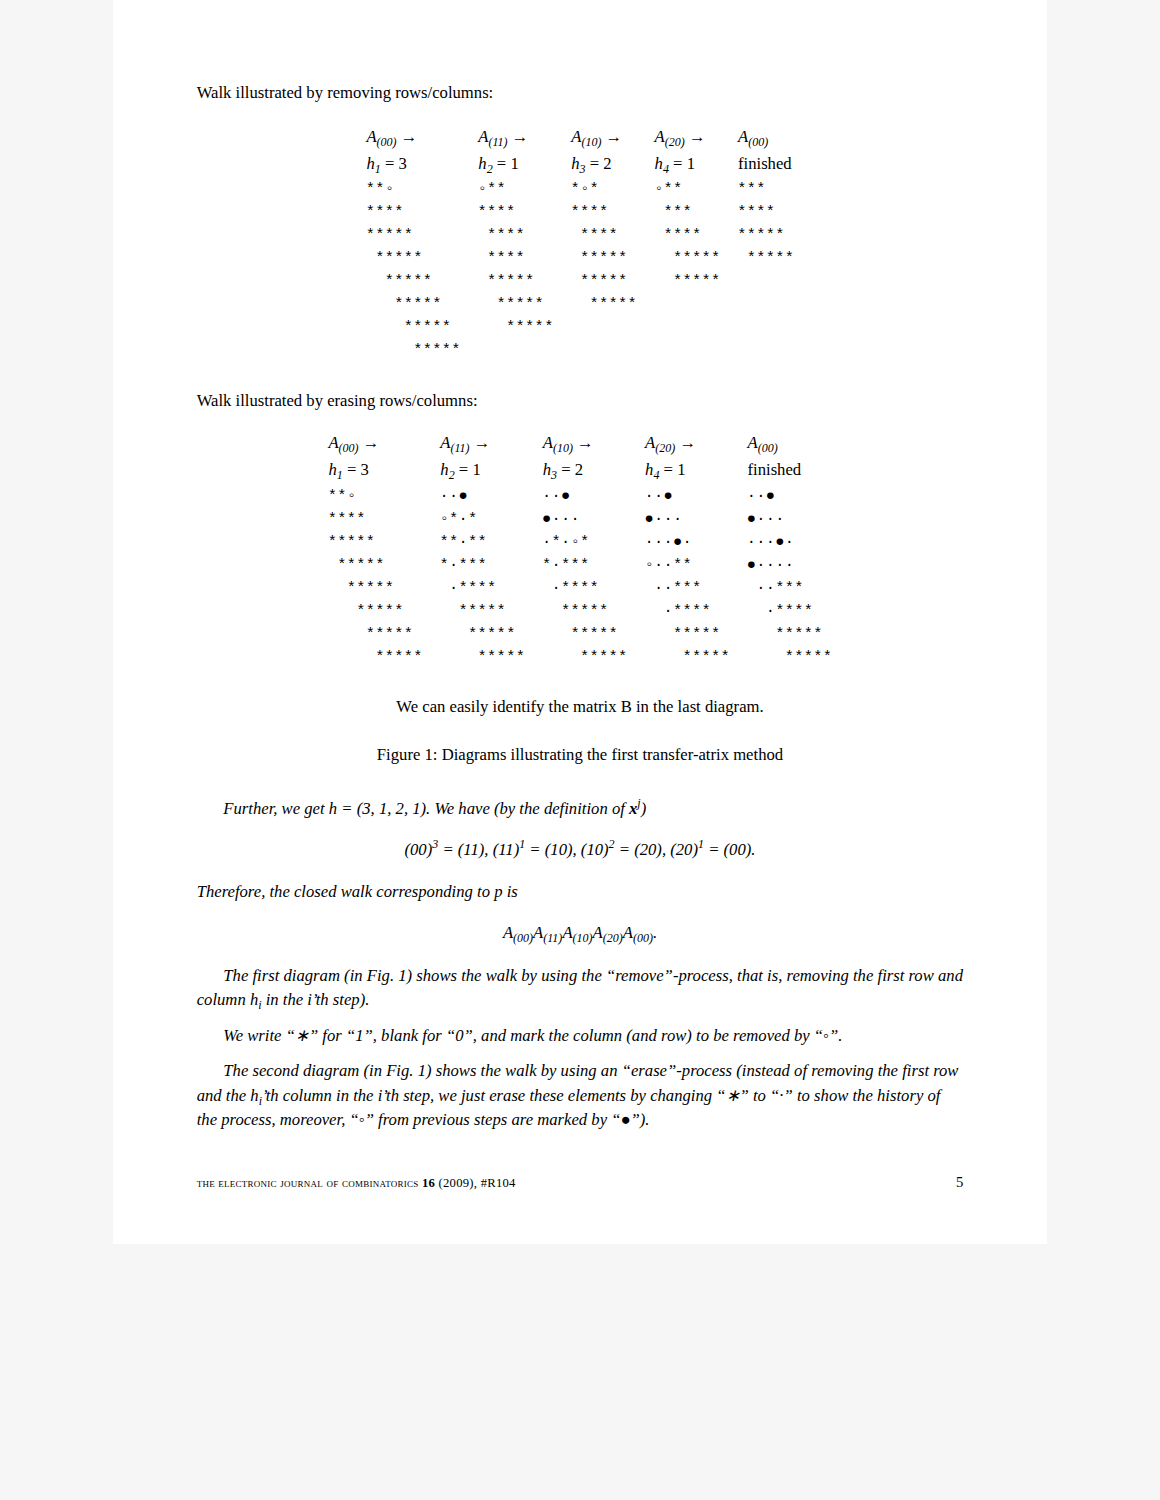Walk illustrated by removing rows/columns:
| A (00) → | A (11) → | A (10) → | A (20) → | A (00) |
| h 1 = 3 | h 2 = 1 | h 3 = 2 | h 4 = 1 | finished |
| **◦ **** ***** ***** ***** ***** ***** ***** | ◦** **** **** **** ***** ***** ***** | *◦* **** **** ***** ***** ***** | ◦** *** **** ***** ***** | *** **** ***** ***** |
Walk illustrated by erasing rows/columns:
| A (00) → | A (11) → | A (10) → | A (20) → | A (00) |
| h 1 = 3 | h 2 = 1 | h 3 = 2 | h 4 = 1 | finished |
| **◦ **** ***** ***** ***** ***** ***** ***** | ··● ◦*·* **·** *·*** ·**** ***** ***** ***** | ··● ●··· ·*·◦* *·*** ·**** ***** ***** ***** | ··● ●··· ···●· ◦··** ··*** ·**** ***** ***** | ··● ●··· ···●· ●···· ··*** ·**** ***** ***** |
We can easily identify the matrix B in the last diagram.
Figure 1: Diagrams illustrating the first transfer-atrix method
Further, we get h = (3, 1, 2, 1). We have (by the definition of xj)
(00)3 = (11), (11)1 = (10), (10)2 = (20), (20)1 = (00).
Therefore, the closed walk corresponding to p is
A(00)A(11)A(10)A(20)A(00).
The first diagram (in Fig. 1) shows the walk by using the “remove”-process, that is, removing the first row and column hi in the i’th step).
We write “∗” for “1”, blank for “0”, and mark the column (and row) to be removed by “◦”.
The second diagram (in Fig. 1) shows the walk by using an “erase”-process (instead of removing the first row and the hi’th column in the i’th step, we just erase these elements by changing “∗” to “·” to show the history of the process, moreover, “◦” from previous steps are marked by “●”).
the electronic journal of combinatorics 16 (2009), #R104 5